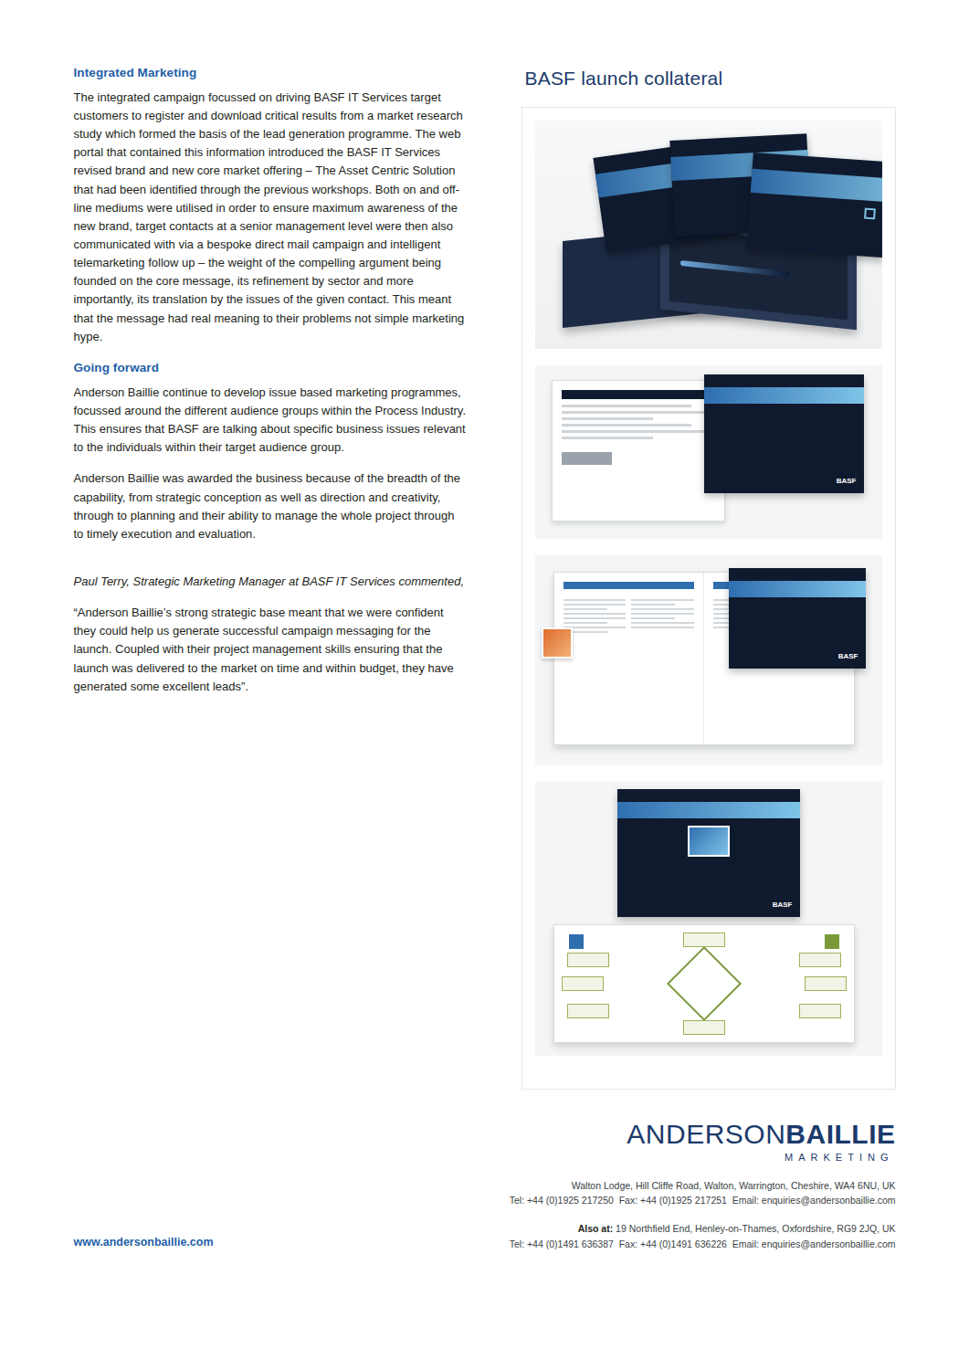Integrated Marketing
The integrated campaign focussed on driving BASF IT Services target customers to register and download critical results from a market research study which formed the basis of the lead generation programme. The web portal that contained this information introduced the BASF IT Services revised brand and new core market offering – The Asset Centric Solution that had been identified through the previous workshops. Both on and off-line mediums were utilised in order to ensure maximum awareness of the new brand, target contacts at a senior management level were then also communicated with via a bespoke direct mail campaign and intelligent telemarketing follow up – the weight of the compelling argument being founded on the core message, its refinement by sector and more importantly, its translation by the issues of the given contact. This meant that the message had real meaning to their problems not simple marketing hype.
Going forward
Anderson Baillie continue to develop issue based marketing programmes, focussed around the different audience groups within the Process Industry. This ensures that BASF are talking about specific business issues relevant to the individuals within their target audience group.
Anderson Baillie was awarded the business because of the breadth of the capability, from strategic conception as well as direction and creativity, through to planning and their ability to manage the whole project through to timely execution and evaluation.
Paul Terry, Strategic Marketing Manager at BASF IT Services commented,
“Anderson Baillie’s strong strategic base meant that we were confident they could help us generate successful campaign messaging for the launch. Coupled with their project management skills ensuring that the launch was delivered to the market on time and within budget, they have generated some excellent leads”.
BASF launch collateral
BASF
BASF
BASF
www.andersonbaillie.com
ANDERSON BAILLIE
MARKETING
Walton Lodge, Hill Cliffe Road, Walton, Warrington, Cheshire, WA4 6NU, UK
Tel: +44 (0)1925 217250 Fax: +44 (0)1925 217251 Email: enquiries@andersonbaillie.com
Also at: 19 Northfield End, Henley-on-Thames, Oxfordshire, RG9 2JQ, UK
Tel: +44 (0)1491 636387 Fax: +44 (0)1491 636226 Email: enquiries@andersonbaillie.com